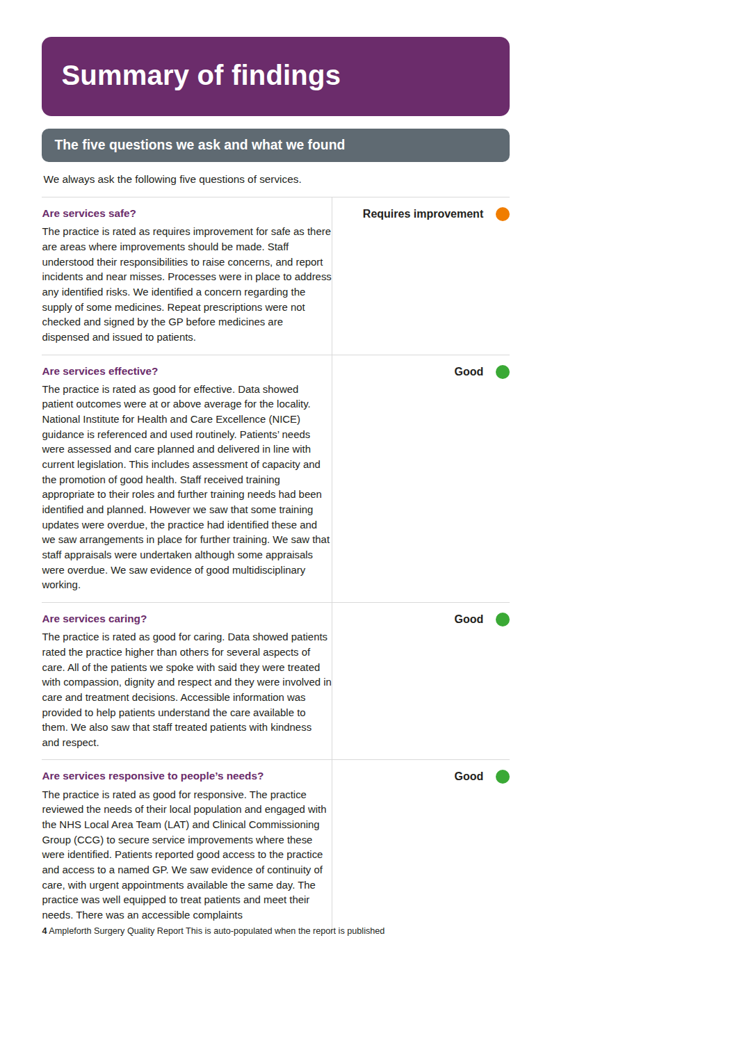Summary of findings
The five questions we ask and what we found
We always ask the following five questions of services.
| Are services safe? The practice is rated as requires improvement for safe as there are areas where improvements should be made. Staff understood their responsibilities to raise concerns, and report incidents and near misses. Processes were in place to address any identified risks. We identified a concern regarding the supply of some medicines. Repeat prescriptions were not checked and signed by the GP before medicines are dispensed and issued to patients. | Requires improvement |
| Are services effective? The practice is rated as good for effective. Data showed patient outcomes were at or above average for the locality. National Institute for Health and Care Excellence (NICE) guidance is referenced and used routinely. Patients’ needs were assessed and care planned and delivered in line with current legislation. This includes assessment of capacity and the promotion of good health. Staff received training appropriate to their roles and further training needs had been identified and planned. However we saw that some training updates were overdue, the practice had identified these and we saw arrangements in place for further training. We saw that staff appraisals were undertaken although some appraisals were overdue. We saw evidence of good multidisciplinary working. | Good |
| Are services caring? The practice is rated as good for caring. Data showed patients rated the practice higher than others for several aspects of care. All of the patients we spoke with said they were treated with compassion, dignity and respect and they were involved in care and treatment decisions. Accessible information was provided to help patients understand the care available to them. We also saw that staff treated patients with kindness and respect. | Good |
| Are services responsive to people’s needs? The practice is rated as good for responsive. The practice reviewed the needs of their local population and engaged with the NHS Local Area Team (LAT) and Clinical Commissioning Group (CCG) to secure service improvements where these were identified. Patients reported good access to the practice and access to a named GP. We saw evidence of continuity of care, with urgent appointments available the same day. The practice was well equipped to treat patients and meet their needs. There was an accessible complaints | Good |
4 Ampleforth Surgery Quality Report This is auto-populated when the report is published